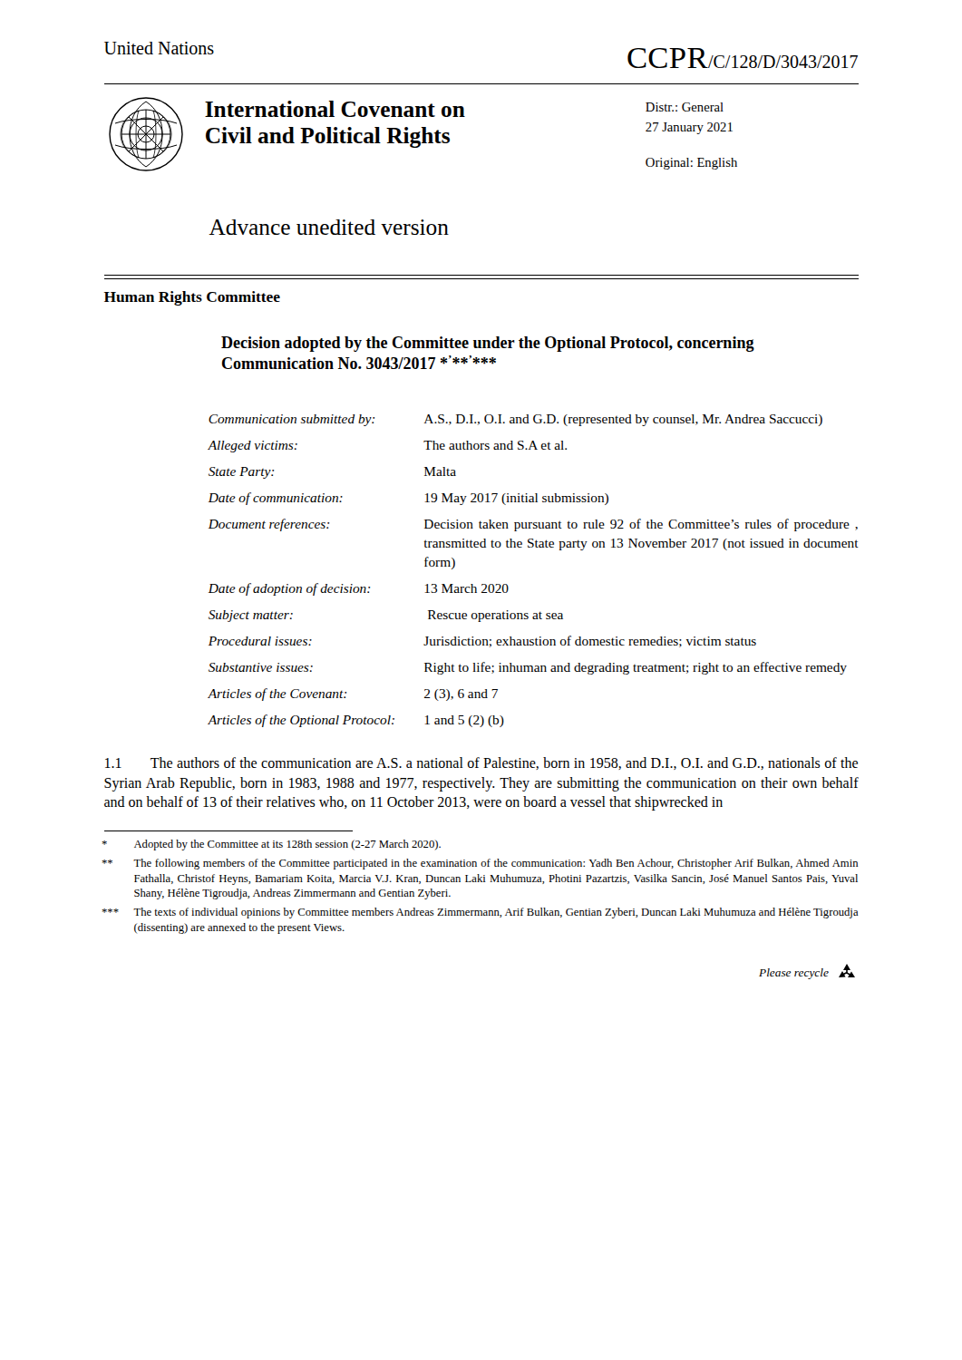United Nations
CCPR/C/128/D/3043/2017
International Covenant on
Civil and Political Rights
Distr.: General
27 January 2021
Original: English
Advance unedited version
Human Rights Committee
Decision adopted by the Committee under the Optional Protocol, concerning Communication No. 3043/2017 *’**’***
| Communication submitted by: | A.S., D.I., O.I. and G.D. (represented by counsel, Mr. Andrea Saccucci) |
| Alleged victims: | The authors and S.A et al. |
| State Party: | Malta |
| Date of communication: | 19 May 2017 (initial submission) |
| Document references: | Decision taken pursuant to rule 92 of the Committee’s rules of procedure , transmitted to the State party on 13 November 2017 (not issued in document form) |
| Date of adoption of decision: | 13 March 2020 |
| Subject matter: | Rescue operations at sea |
| Procedural issues: | Jurisdiction; exhaustion of domestic remedies; victim status |
| Substantive issues: | Right to life; inhuman and degrading treatment; right to an effective remedy |
| Articles of the Covenant: | 2 (3), 6 and 7 |
| Articles of the Optional Protocol: | 1 and 5 (2) (b) |
1.1 The authors of the communication are A.S. a national of Palestine, born in 1958, and D.I., O.I. and G.D., nationals of the Syrian Arab Republic, born in 1983, 1988 and 1977, respectively. They are submitting the communication on their own behalf and on behalf of 13 of their relatives who, on 11 October 2013, were on board a vessel that shipwrecked in
*Adopted by the Committee at its 128th session (2-27 March 2020).
**The following members of the Committee participated in the examination of the communication: Yadh Ben Achour, Christopher Arif Bulkan, Ahmed Amin Fathalla, Christof Heyns, Bamariam Koita, Marcia V.J. Kran, Duncan Laki Muhumuza, Photini Pazartzis, Vasilka Sancin, José Manuel Santos Pais, Yuval Shany, Hélène Tigroudja, Andreas Zimmermann and Gentian Zyberi.
***The texts of individual opinions by Committee members Andreas Zimmermann, Arif Bulkan, Gentian Zyberi, Duncan Laki Muhumuza and Hélène Tigroudja (dissenting) are annexed to the present Views.
Please recycle